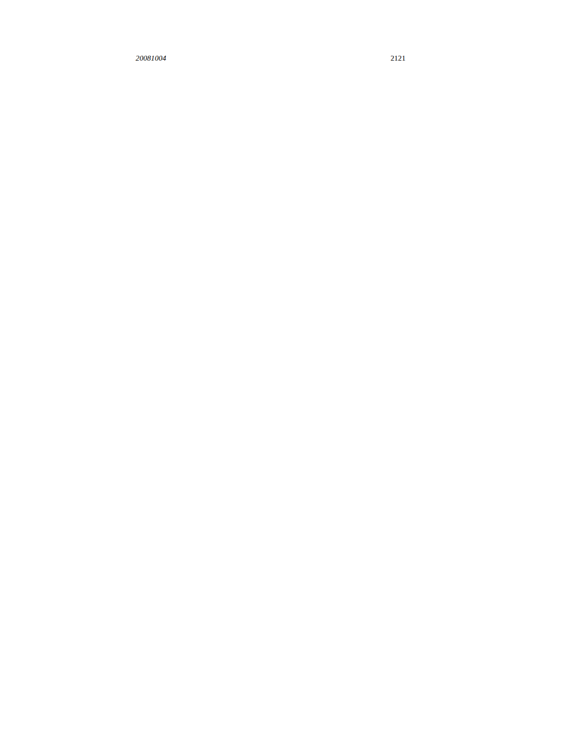20081004 2121